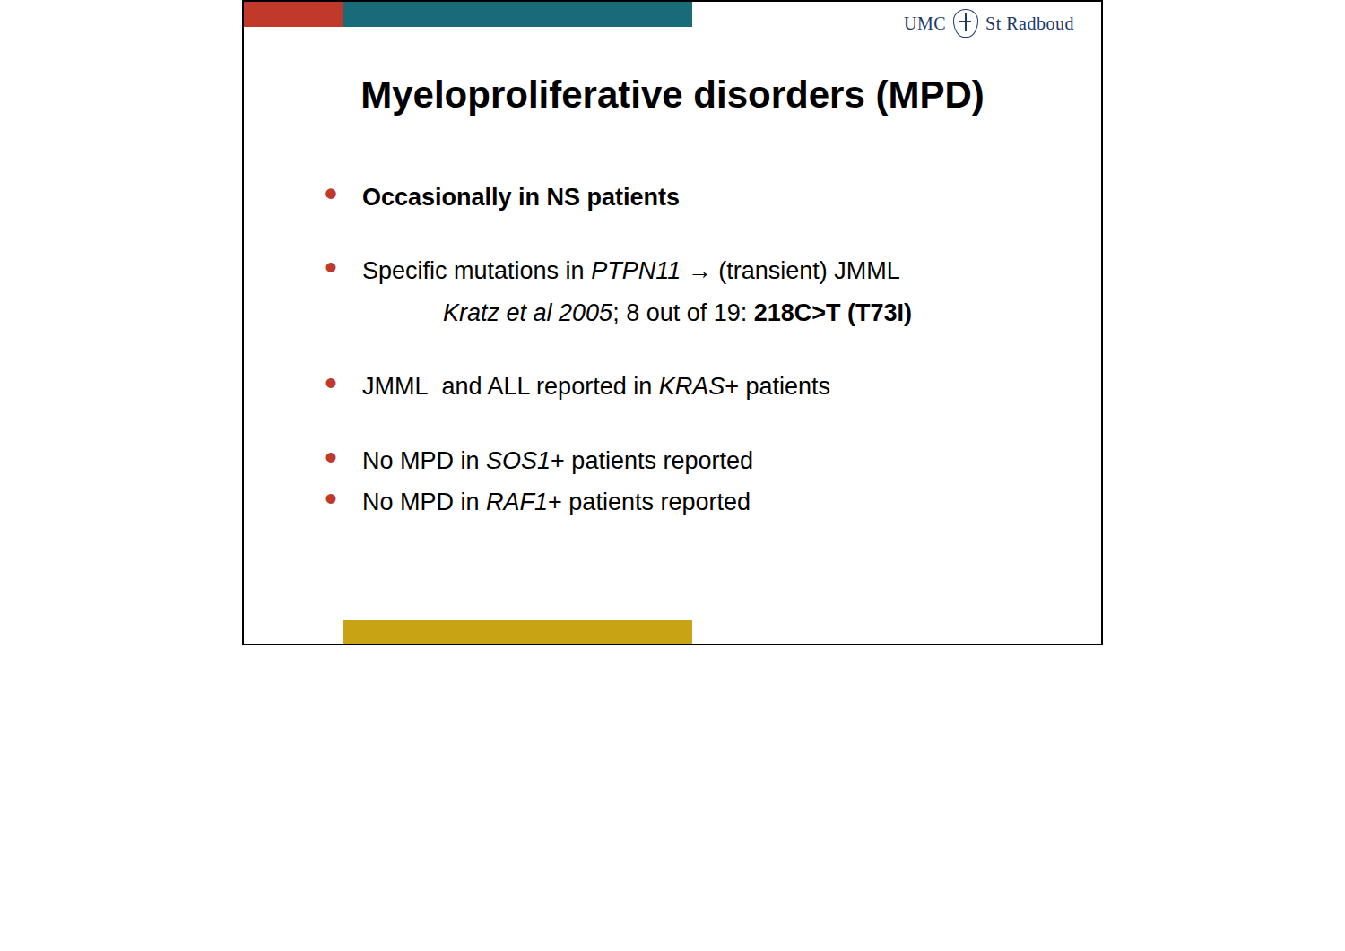UMC St Radboud
Myeloproliferative disorders (MPD)
Occasionally in NS patients
Specific mutations in PTPN11 → (transient) JMML Kratz et al 2005; 8 out of 19: 218C>T (T73I)
JMML and ALL reported in KRAS+ patients
No MPD in SOS1+ patients reported
No MPD in RAF1+ patients reported